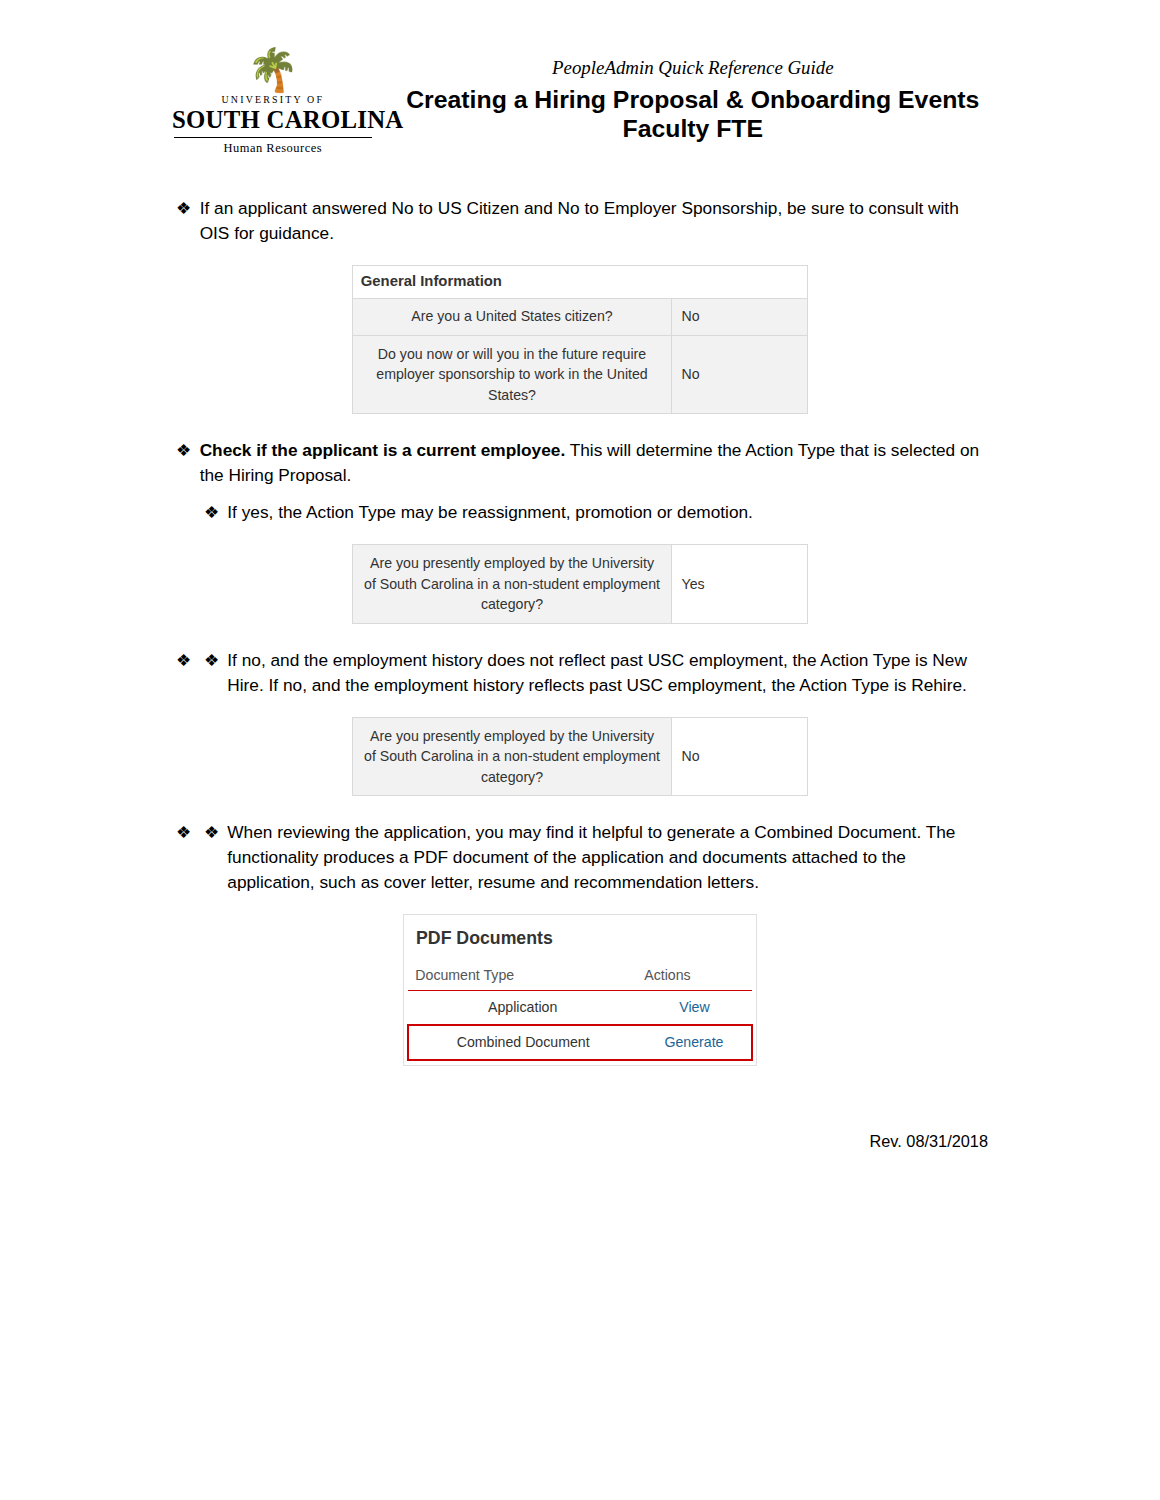🌴
University of
South Carolina
Human Resources
PeopleAdmin Quick Reference Guide
Creating a Hiring Proposal & Onboarding Events
Faculty FTE
If an applicant answered No to US Citizen and No to Employer Sponsorship, be sure to consult with OIS for guidance.
General Information
| Are you a United States citizen? | No |
| Do you now or will you in the future require employer sponsorship to work in the United States? | No |
Check if the applicant is a current employee. This will determine the Action Type that is selected on the Hiring Proposal.
If yes, the Action Type may be reassignment, promotion or demotion.
| Are you presently employed by the University of South Carolina in a non-student employment category? | Yes |
If no, and the employment history does not reflect past USC employment, the Action Type is New Hire. If no, and the employment history reflects past USC employment, the Action Type is Rehire.
| Are you presently employed by the University of South Carolina in a non-student employment category? | No |
When reviewing the application, you may find it helpful to generate a Combined Document. The functionality produces a PDF document of the application and documents attached to the application, such as cover letter, resume and recommendation letters.
PDF Documents
| Document Type | Actions |
| --- | --- |
| Application | View |
| Combined Document | Generate |
Rev. 08/31/2018